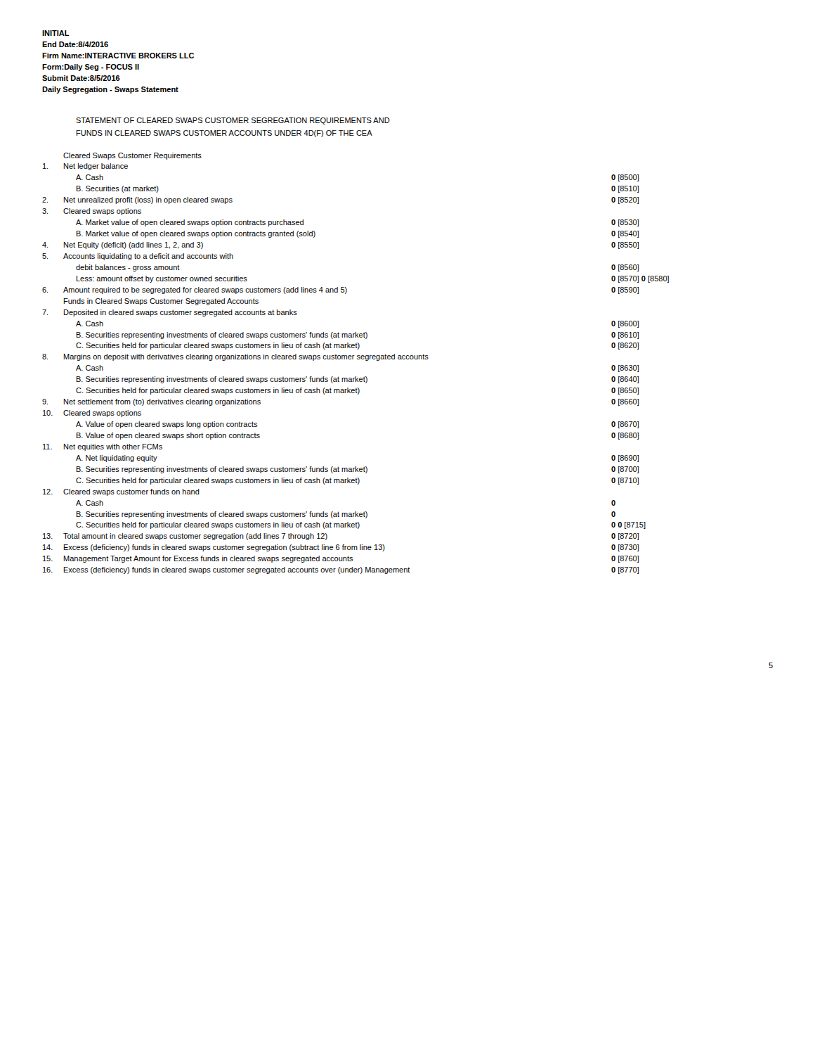INITIAL
End Date:8/4/2016
Firm Name:INTERACTIVE BROKERS LLC
Form:Daily Seg - FOCUS II
Submit Date:8/5/2016
Daily Segregation - Swaps Statement
STATEMENT OF CLEARED SWAPS CUSTOMER SEGREGATION REQUIREMENTS AND
FUNDS IN CLEARED SWAPS CUSTOMER ACCOUNTS UNDER 4D(F) OF THE CEA
| | Cleared Swaps Customer Requirements | |
| 1. | Net ledger balance | |
| | A. Cash | 0 [8500] |
| | B. Securities (at market) | 0 [8510] |
| 2. | Net unrealized profit (loss) in open cleared swaps | 0 [8520] |
| 3. | Cleared swaps options | |
| | A. Market value of open cleared swaps option contracts purchased | 0 [8530] |
| | B. Market value of open cleared swaps option contracts granted (sold) | 0 [8540] |
| 4. | Net Equity (deficit) (add lines 1, 2, and 3) | 0 [8550] |
| 5. | Accounts liquidating to a deficit and accounts with | |
| | debit balances - gross amount | 0 [8560] |
| | Less: amount offset by customer owned securities | 0 [8570] 0 [8580] |
| 6. | Amount required to be segregated for cleared swaps customers (add lines 4 and 5) | 0 [8590] |
| | Funds in Cleared Swaps Customer Segregated Accounts | |
| 7. | Deposited in cleared swaps customer segregated accounts at banks | |
| | A. Cash | 0 [8600] |
| | B. Securities representing investments of cleared swaps customers' funds (at market) | 0 [8610] |
| | C. Securities held for particular cleared swaps customers in lieu of cash (at market) | 0 [8620] |
| 8. | Margins on deposit with derivatives clearing organizations in cleared swaps customer segregated accounts | |
| | A. Cash | 0 [8630] |
| | B. Securities representing investments of cleared swaps customers' funds (at market) | 0 [8640] |
| | C. Securities held for particular cleared swaps customers in lieu of cash (at market) | 0 [8650] |
| 9. | Net settlement from (to) derivatives clearing organizations | 0 [8660] |
| 10. | Cleared swaps options | |
| | A. Value of open cleared swaps long option contracts | 0 [8670] |
| | B. Value of open cleared swaps short option contracts | 0 [8680] |
| 11. | Net equities with other FCMs | |
| | A. Net liquidating equity | 0 [8690] |
| | B. Securities representing investments of cleared swaps customers' funds (at market) | 0 [8700] |
| | C. Securities held for particular cleared swaps customers in lieu of cash (at market) | 0 [8710] |
| 12. | Cleared swaps customer funds on hand | |
| | A. Cash | 0 |
| | B. Securities representing investments of cleared swaps customers' funds (at market) | 0 |
| | C. Securities held for particular cleared swaps customers in lieu of cash (at market) | 0 0 [8715] |
| 13. | Total amount in cleared swaps customer segregation (add lines 7 through 12) | 0 [8720] |
| 14. | Excess (deficiency) funds in cleared swaps customer segregation (subtract line 6 from line 13) | 0 [8730] |
| 15. | Management Target Amount for Excess funds in cleared swaps segregated accounts | 0 [8760] |
| 16. | Excess (deficiency) funds in cleared swaps customer segregated accounts over (under) Management | 0 [8770] |
5